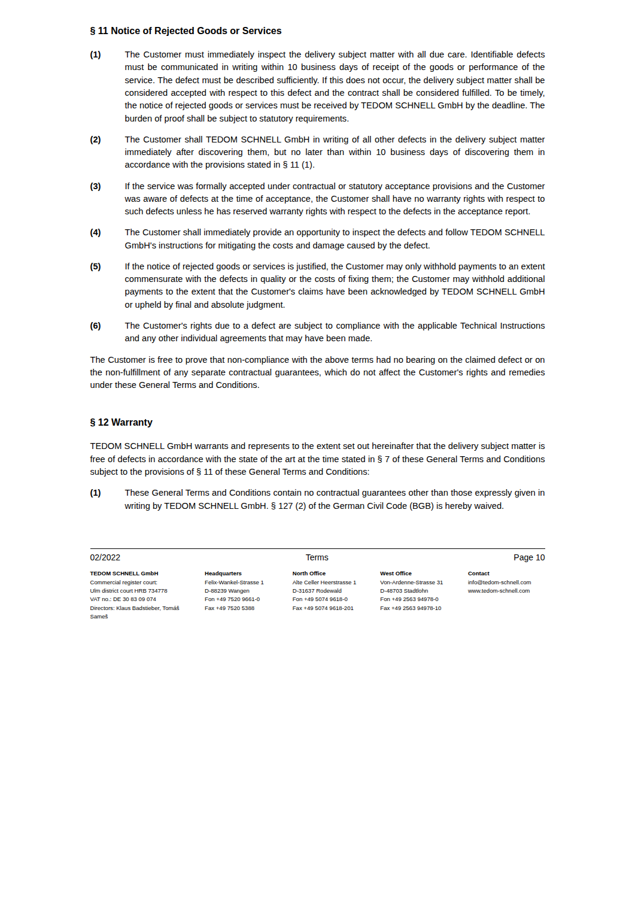§ 11 Notice of Rejected Goods or Services
(1) The Customer must immediately inspect the delivery subject matter with all due care. Identifiable defects must be communicated in writing within 10 business days of receipt of the goods or performance of the service. The defect must be described sufficiently. If this does not occur, the delivery subject matter shall be considered accepted with respect to this defect and the contract shall be considered fulfilled. To be timely, the notice of rejected goods or services must be received by TEDOM SCHNELL GmbH by the deadline. The burden of proof shall be subject to statutory requirements.
(2) The Customer shall TEDOM SCHNELL GmbH in writing of all other defects in the delivery subject matter immediately after discovering them, but no later than within 10 business days of discovering them in accordance with the provisions stated in § 11 (1).
(3) If the service was formally accepted under contractual or statutory acceptance provisions and the Customer was aware of defects at the time of acceptance, the Customer shall have no warranty rights with respect to such defects unless he has reserved warranty rights with respect to the defects in the acceptance report.
(4) The Customer shall immediately provide an opportunity to inspect the defects and follow TEDOM SCHNELL GmbH's instructions for mitigating the costs and damage caused by the defect.
(5) If the notice of rejected goods or services is justified, the Customer may only withhold payments to an extent commensurate with the defects in quality or the costs of fixing them; the Customer may withhold additional payments to the extent that the Customer's claims have been acknowledged by TEDOM SCHNELL GmbH or upheld by final and absolute judgment.
(6) The Customer's rights due to a defect are subject to compliance with the applicable Technical Instructions and any other individual agreements that may have been made.
The Customer is free to prove that non-compliance with the above terms had no bearing on the claimed defect or on the non-fulfillment of any separate contractual guarantees, which do not affect the Customer's rights and remedies under these General Terms and Conditions.
§ 12 Warranty
TEDOM SCHNELL GmbH warrants and represents to the extent set out hereinafter that the delivery subject matter is free of defects in accordance with the state of the art at the time stated in § 7 of these General Terms and Conditions subject to the provisions of § 11 of these General Terms and Conditions:
(1) These General Terms and Conditions contain no contractual guarantees other than those expressly given in writing by TEDOM SCHNELL GmbH. § 127 (2) of the German Civil Code (BGB) is hereby waived.
02/2022 Terms Page 10
TEDOM SCHNELL GmbH
Commercial register court:
Ulm district court HRB 734778
VAT no.: DE 30 83 09 074
Directors: Klaus Badstieber, Tomáš Sameš
Headquarters
Felix-Wankel-Strasse 1
D-88239 Wangen
Fon +49 7520 9661-0
Fax +49 7520 5388
North Office
Alte Celler Heerstrasse 1
D-31637 Rodewald
Fon +49 5074 9618-0
Fax +49 5074 9618-201
West Office
Von-Ardenne-Strasse 31
D-48703 Stadtlohn
Fon +49 2563 94978-0
Fax +49 2563 94978-10
Contact
info@tedom-schnell.com
www.tedom-schnell.com